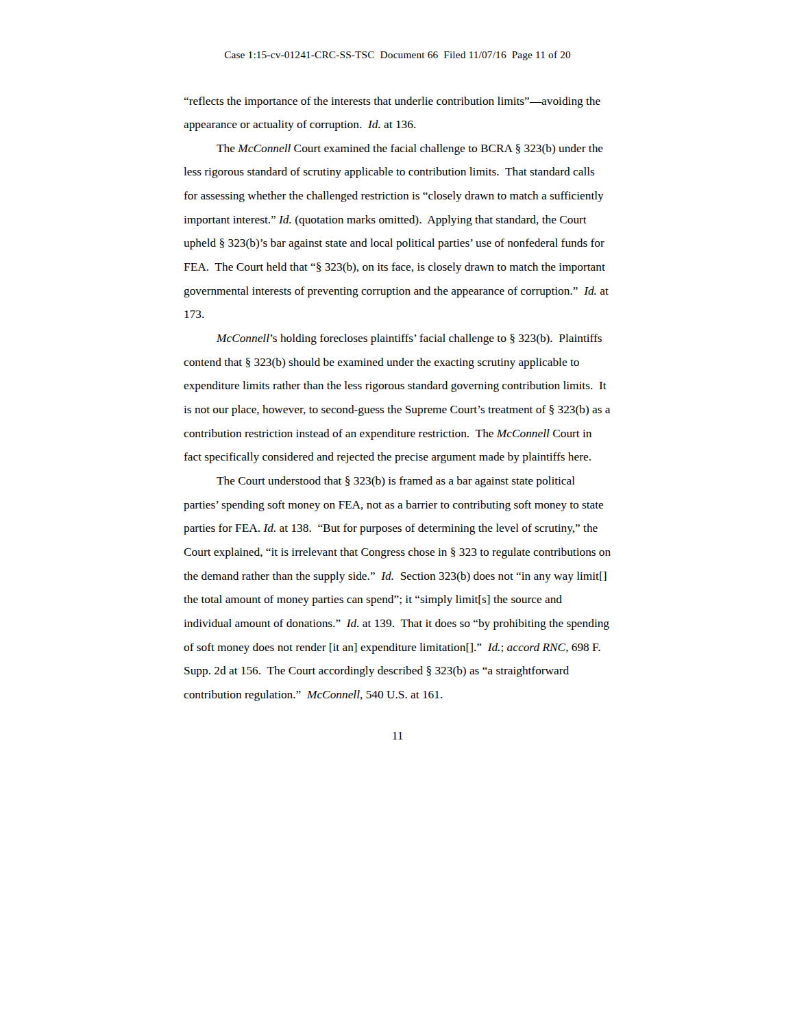Case 1:15-cv-01241-CRC-SS-TSC Document 66 Filed 11/07/16 Page 11 of 20
“reflects the importance of the interests that underlie contribution limits”—avoiding the appearance or actuality of corruption. Id. at 136.
The McConnell Court examined the facial challenge to BCRA § 323(b) under the less rigorous standard of scrutiny applicable to contribution limits. That standard calls for assessing whether the challenged restriction is “closely drawn to match a sufficiently important interest.” Id. (quotation marks omitted). Applying that standard, the Court upheld § 323(b)’s bar against state and local political parties’ use of nonfederal funds for FEA. The Court held that “§ 323(b), on its face, is closely drawn to match the important governmental interests of preventing corruption and the appearance of corruption.” Id. at 173.
McConnell’s holding forecloses plaintiffs’ facial challenge to § 323(b). Plaintiffs contend that § 323(b) should be examined under the exacting scrutiny applicable to expenditure limits rather than the less rigorous standard governing contribution limits. It is not our place, however, to second-guess the Supreme Court’s treatment of § 323(b) as a contribution restriction instead of an expenditure restriction. The McConnell Court in fact specifically considered and rejected the precise argument made by plaintiffs here.
The Court understood that § 323(b) is framed as a bar against state political parties’ spending soft money on FEA, not as a barrier to contributing soft money to state parties for FEA. Id. at 138. “But for purposes of determining the level of scrutiny,” the Court explained, “it is irrelevant that Congress chose in § 323 to regulate contributions on the demand rather than the supply side.” Id. Section 323(b) does not “in any way limit[] the total amount of money parties can spend”; it “simply limit[s] the source and individual amount of donations.” Id. at 139. That it does so “by prohibiting the spending of soft money does not render [it an] expenditure limitation[].” Id.; accord RNC, 698 F. Supp. 2d at 156. The Court accordingly described § 323(b) as “a straightforward contribution regulation.” McConnell, 540 U.S. at 161.
11